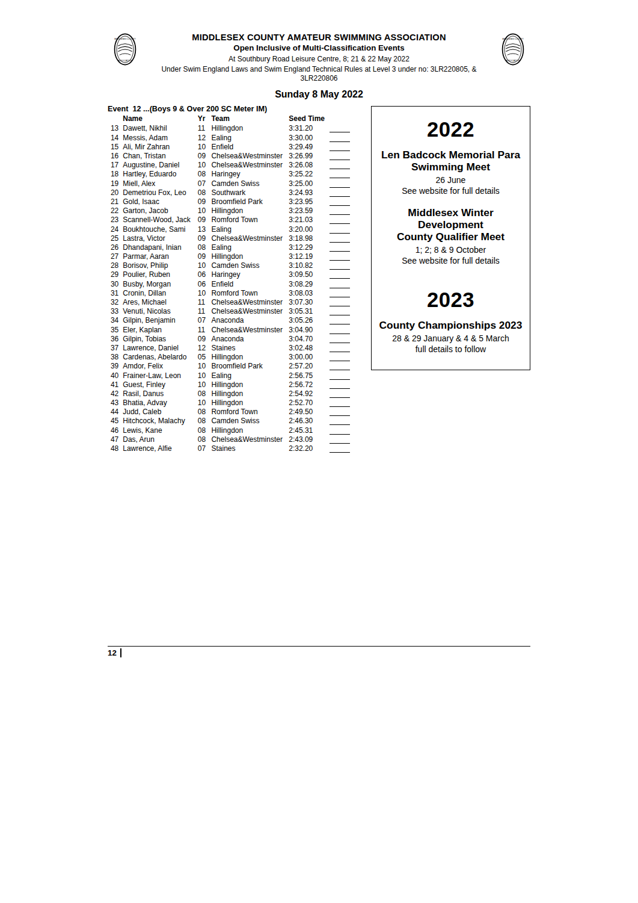MIDDLESEX COUNTY ASSOCIATION
MIDDLESEX COUNTY AMATEUR SWIMMING ASSOCIATION
Open Inclusive of Multi-Classification Events
At Southbury Road Leisure Centre, 8; 21 & 22 May 2022
Under Swim England Laws and Swim England Technical Rules at Level 3 under no: 3LR220805, & 3LR220806
MIDDLESEX COUNTY ASSOCIATION
Sunday 8 May 2022
Event 12 ...(Boys 9 & Over 200 SC Meter IM)
| | Name | Yr | Team | Seed Time | |
| --- | --- | --- | --- | --- | --- |
| 13 | Dawett, Nikhil | 11 | Hillingdon | 3:31.20 | |
| 14 | Messis, Adam | 12 | Ealing | 3:30.00 | |
| 15 | Ali, Mir Zahran | 10 | Enfield | 3:29.49 | |
| 16 | Chan, Tristan | 09 | Chelsea&Westminster | 3:26.99 | |
| 17 | Augustine, Daniel | 10 | Chelsea&Westminster | 3:26.08 | |
| 18 | Hartley, Eduardo | 08 | Haringey | 3:25.22 | |
| 19 | Miell, Alex | 07 | Camden Swiss | 3:25.00 | |
| 20 | Demetriou Fox, Leo | 08 | Southwark | 3:24.93 | |
| 21 | Gold, Isaac | 09 | Broomfield Park | 3:23.95 | |
| 22 | Garton, Jacob | 10 | Hillingdon | 3:23.59 | |
| 23 | Scannell-Wood, Jack | 09 | Romford Town | 3:21.03 | |
| 24 | Boukhtouche, Sami | 13 | Ealing | 3:20.00 | |
| 25 | Lastra, Victor | 09 | Chelsea&Westminster | 3:18.98 | |
| 26 | Dhandapani, Inian | 08 | Ealing | 3:12.29 | |
| 27 | Parmar, Aaran | 09 | Hillingdon | 3:12.19 | |
| 28 | Borisov, Philip | 10 | Camden Swiss | 3:10.82 | |
| 29 | Poulier, Ruben | 06 | Haringey | 3:09.50 | |
| 30 | Busby, Morgan | 06 | Enfield | 3:08.29 | |
| 31 | Cronin, Dillan | 10 | Romford Town | 3:08.03 | |
| 32 | Ares, Michael | 11 | Chelsea&Westminster | 3:07.30 | |
| 33 | Venuti, Nicolas | 11 | Chelsea&Westminster | 3:05.31 | |
| 34 | Gilpin, Benjamin | 07 | Anaconda | 3:05.26 | |
| 35 | Eler, Kaplan | 11 | Chelsea&Westminster | 3:04.90 | |
| 36 | Gilpin, Tobias | 09 | Anaconda | 3:04.70 | |
| 37 | Lawrence, Daniel | 12 | Staines | 3:02.48 | |
| 38 | Cardenas, Abelardo | 05 | Hillingdon | 3:00.00 | |
| 39 | Amdor, Felix | 10 | Broomfield Park | 2:57.20 | |
| 40 | Frainer-Law, Leon | 10 | Ealing | 2:56.75 | |
| 41 | Guest, Finley | 10 | Hillingdon | 2:56.72 | |
| 42 | Rasil, Danus | 08 | Hillingdon | 2:54.92 | |
| 43 | Bhatia, Advay | 10 | Hillingdon | 2:52.70 | |
| 44 | Judd, Caleb | 08 | Romford Town | 2:49.50 | |
| 45 | Hitchcock, Malachy | 08 | Camden Swiss | 2:46.30 | |
| 46 | Lewis, Kane | 08 | Hillingdon | 2:45.31 | |
| 47 | Das, Arun | 08 | Chelsea&Westminster | 2:43.09 | |
| 48 | Lawrence, Alfie | 07 | Staines | 2:32.20 | |
2022
Len Badcock Memorial Para
Swimming Meet
26 June
See website for full details
Middlesex Winter Development
County Qualifier Meet
1; 2; 8 & 9 October
See website for full details
2023
County Championships 2023
28 & 29 January & 4 & 5 March
full details to follow
12